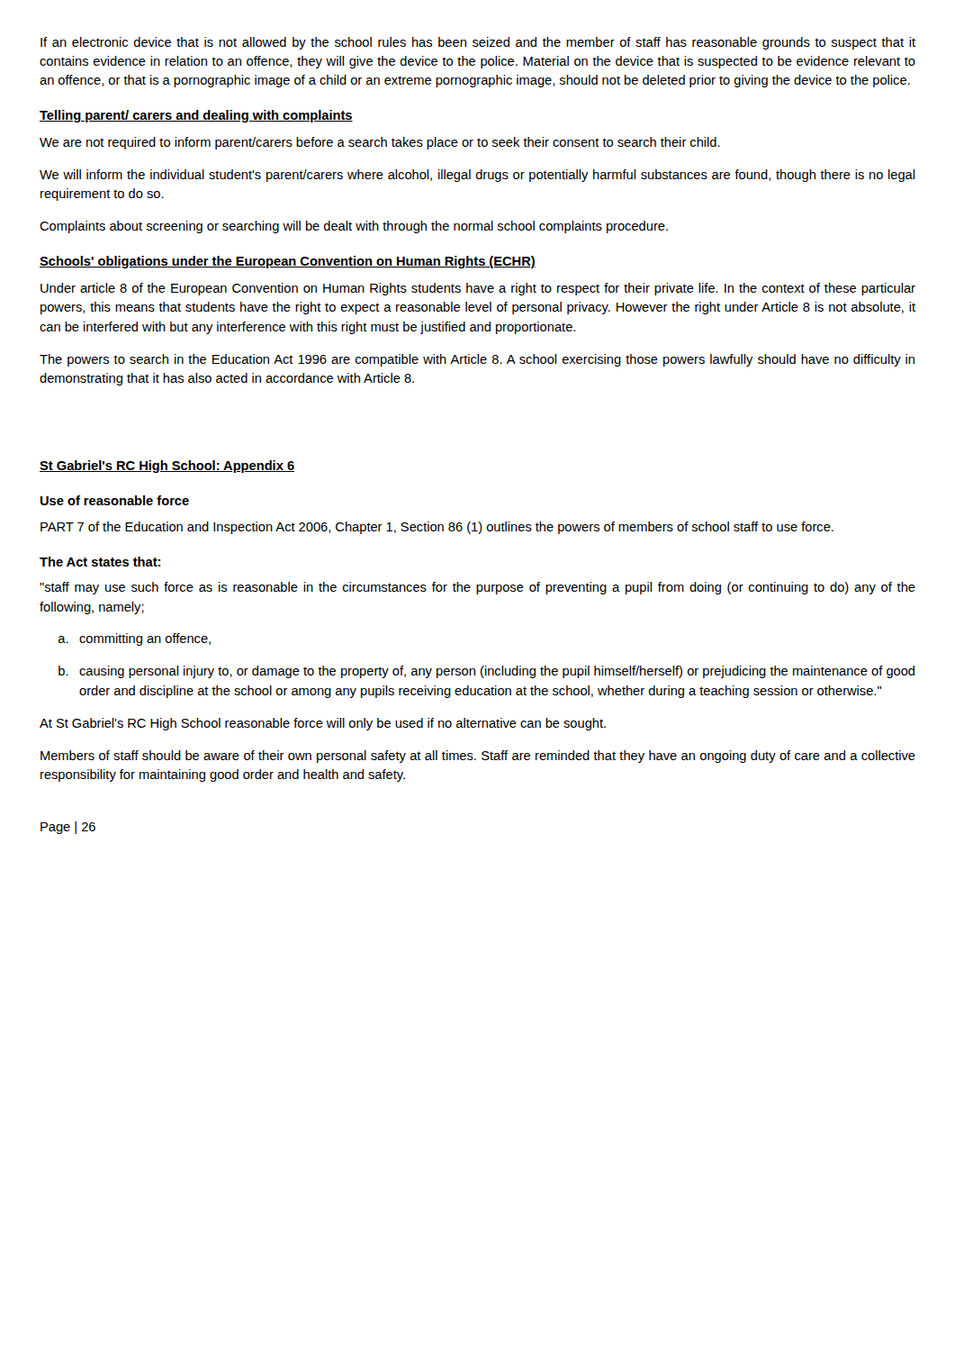If an electronic device that is not allowed by the school rules has been seized and the member of staff has reasonable grounds to suspect that it contains evidence in relation to an offence, they will give the device to the police. Material on the device that is suspected to be evidence relevant to an offence, or that is a pornographic image of a child or an extreme pornographic image, should not be deleted prior to giving the device to the police.
Telling parent/ carers and dealing with complaints
We are not required to inform parent/carers before a search takes place or to seek their consent to search their child.
We will inform the individual student's parent/carers where alcohol, illegal drugs or potentially harmful substances are found, though there is no legal requirement to do so.
Complaints about screening or searching will be dealt with through the normal school complaints procedure.
Schools' obligations under the European Convention on Human Rights (ECHR)
Under article 8 of the European Convention on Human Rights students have a right to respect for their private life. In the context of these particular powers, this means that students have the right to expect a reasonable level of personal privacy. However the right under Article 8 is not absolute, it can be interfered with but any interference with this right must be justified and proportionate.
The powers to search in the Education Act 1996 are compatible with Article 8. A school exercising those powers lawfully should have no difficulty in demonstrating that it has also acted in accordance with Article 8.
St Gabriel's RC High School: Appendix 6
Use of reasonable force
PART 7 of the Education and Inspection Act 2006, Chapter 1, Section 86 (1) outlines the powers of members of school staff to use force.
The Act states that:
"staff may use such force as is reasonable in the circumstances for the purpose of preventing a pupil from doing (or continuing to do) any of the following, namely;
committing an offence,
causing personal injury to, or damage to the property of, any person (including the pupil himself/herself) or prejudicing the maintenance of good order and discipline at the school or among any pupils receiving education at the school, whether during a teaching session or otherwise."
At St Gabriel's RC High School reasonable force will only be used if no alternative can be sought.
Members of staff should be aware of their own personal safety at all times. Staff are reminded that they have an ongoing duty of care and a collective responsibility for maintaining good order and health and safety.
Page | 26